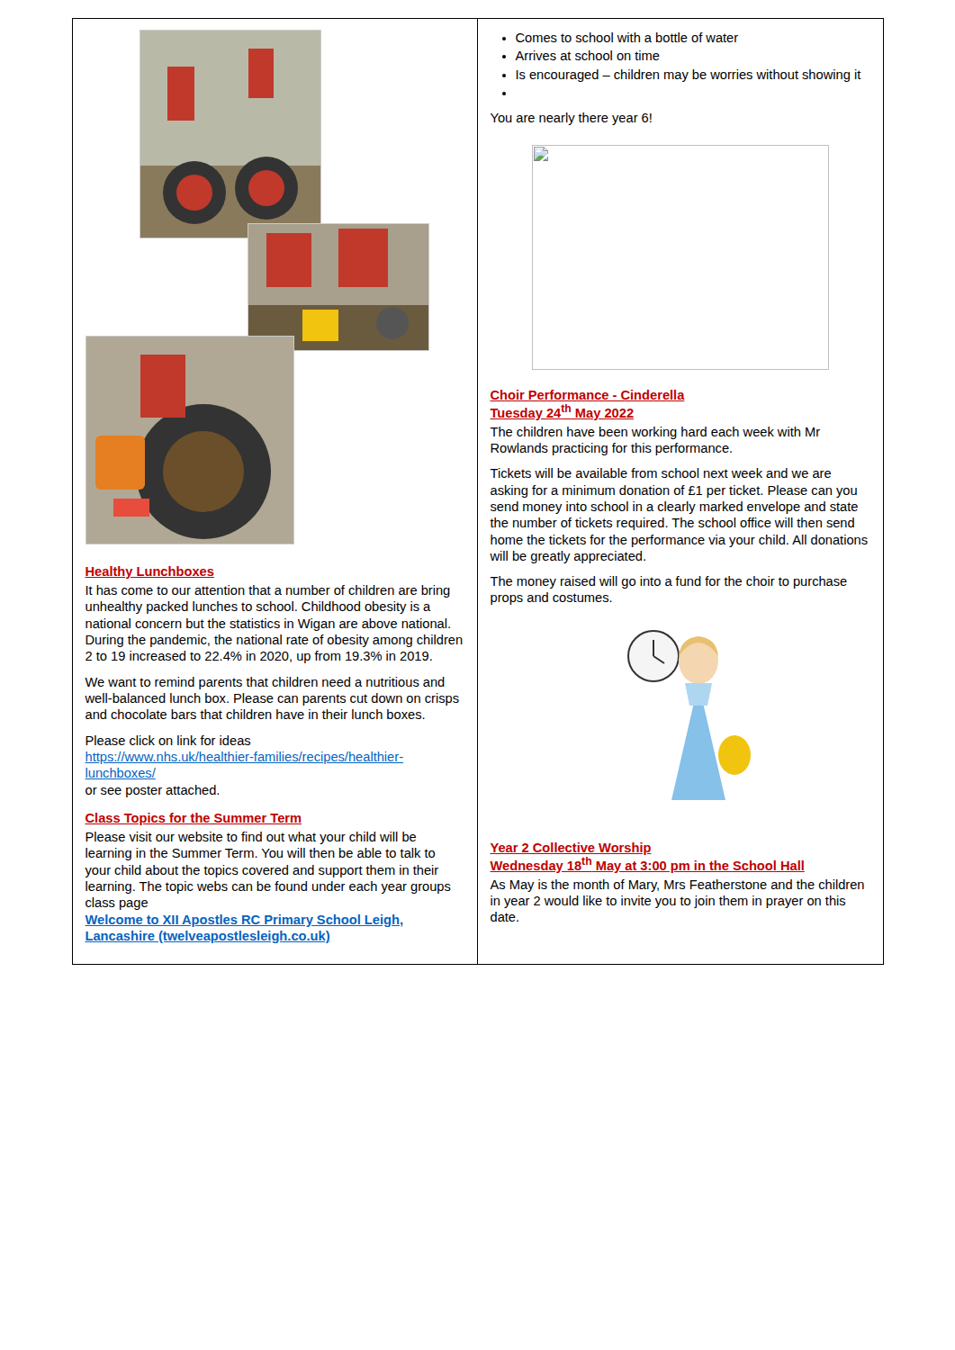Healthy Lunchboxes
It has come to our attention that a number of children are bring unhealthy packed lunches to school. Childhood obesity is a national concern but the statistics in Wigan are above national. During the pandemic, the national rate of obesity among children 2 to 19 increased to 22.4% in 2020, up from 19.3% in 2019.
We want to remind parents that children need a nutritious and well-balanced lunch box. Please can parents cut down on crisps and chocolate bars that children have in their lunch boxes.
Please click on link for ideas
https://www.nhs.uk/healthier-families/recipes/healthier-lunchboxes/
or see poster attached.
Class Topics for the Summer Term
Please visit our website to find out what your child will be learning in the Summer Term. You will then be able to talk to your child about the topics covered and support them in their learning. The topic webs can be found under each year groups class page
Welcome to XII Apostles RC Primary School Leigh, Lancashire (twelveapostlesleigh.co.uk)
Comes to school with a bottle of water
Arrives at school on time
Is encouraged – children may be worries without showing it
You are nearly there year 6!
Choir Performance - Cinderella
Tuesday 24th May 2022
The children have been working hard each week with Mr Rowlands practicing for this performance.
Tickets will be available from school next week and we are asking for a minimum donation of £1 per ticket. Please can you send money into school in a clearly marked envelope and state the number of tickets required. The school office will then send home the tickets for the performance via your child. All donations will be greatly appreciated.
The money raised will go into a fund for the choir to purchase props and costumes.
Year 2 Collective Worship
Wednesday 18th May at 3:00 pm in the School Hall
As May is the month of Mary, Mrs Featherstone and the children in year 2 would like to invite you to join them in prayer on this date.